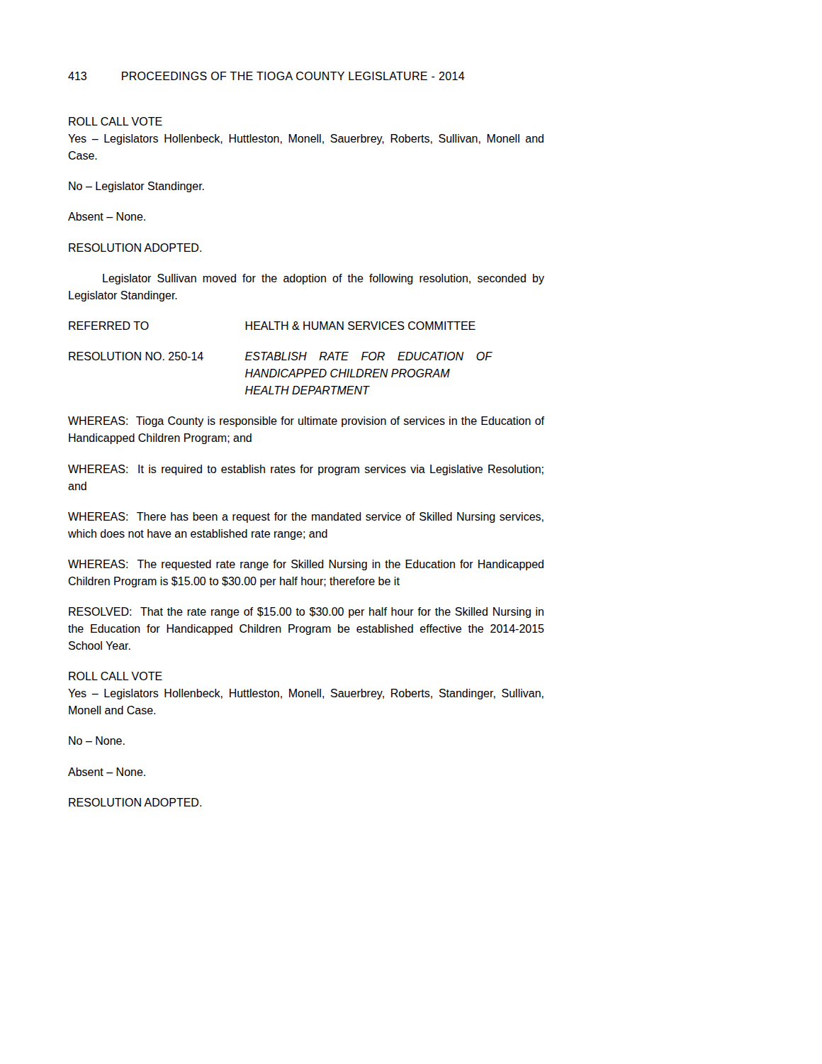413 PROCEEDINGS OF THE TIOGA COUNTY LEGISLATURE - 2014
ROLL CALL VOTE
Yes – Legislators Hollenbeck, Huttleston, Monell, Sauerbrey, Roberts, Sullivan, Monell and Case.
No – Legislator Standinger.
Absent – None.
RESOLUTION ADOPTED.
Legislator Sullivan moved for the adoption of the following resolution, seconded by Legislator Standinger.
REFERRED TO
HEALTH & HUMAN SERVICES COMMITTEE
RESOLUTION NO. 250-14
ESTABLISH RATE FOR EDUCATION OF HANDICAPPED CHILDREN PROGRAM HEALTH DEPARTMENT
WHEREAS: Tioga County is responsible for ultimate provision of services in the Education of Handicapped Children Program; and
WHEREAS: It is required to establish rates for program services via Legislative Resolution; and
WHEREAS: There has been a request for the mandated service of Skilled Nursing services, which does not have an established rate range; and
WHEREAS: The requested rate range for Skilled Nursing in the Education for Handicapped Children Program is $15.00 to $30.00 per half hour; therefore be it
RESOLVED: That the rate range of $15.00 to $30.00 per half hour for the Skilled Nursing in the Education for Handicapped Children Program be established effective the 2014-2015 School Year.
ROLL CALL VOTE
Yes – Legislators Hollenbeck, Huttleston, Monell, Sauerbrey, Roberts, Standinger, Sullivan, Monell and Case.
No – None.
Absent – None.
RESOLUTION ADOPTED.